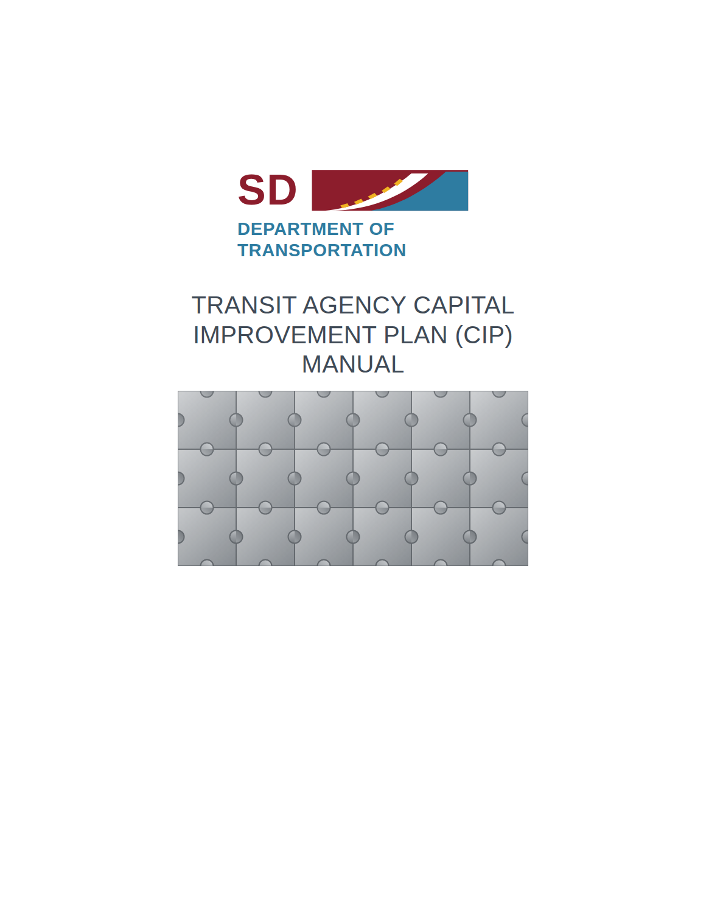SD DEPARTMENT OF TRANSPORTATION
TRANSIT AGENCY CAPITAL IMPROVEMENT PLAN (CIP) MANUAL